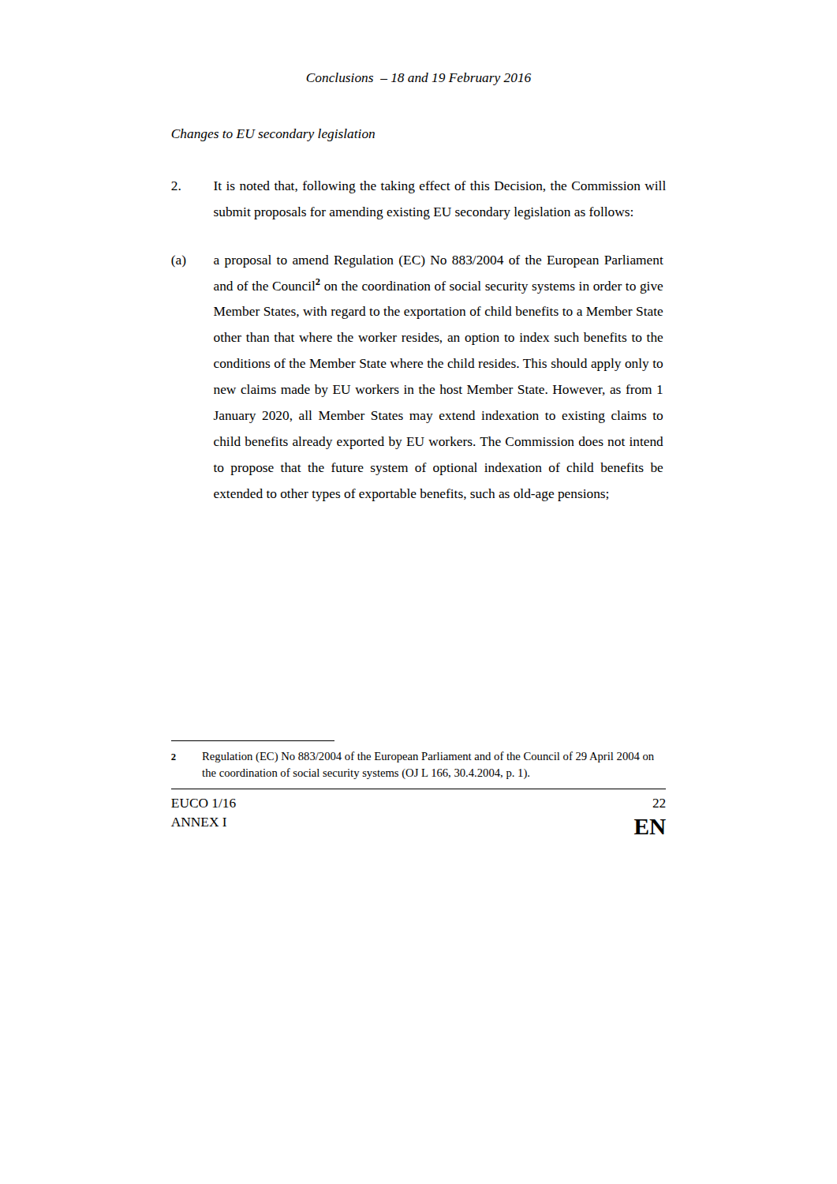Conclusions – 18 and 19 February 2016
Changes to EU secondary legislation
2.
It is noted that, following the taking effect of this Decision, the Commission will submit proposals for amending existing EU secondary legislation as follows:
(a)
a proposal to amend Regulation (EC) No 883/2004 of the European Parliament and of the Council2 on the coordination of social security systems in order to give Member States, with regard to the exportation of child benefits to a Member State other than that where the worker resides, an option to index such benefits to the conditions of the Member State where the child resides. This should apply only to new claims made by EU workers in the host Member State. However, as from 1 January 2020, all Member States may extend indexation to existing claims to child benefits already exported by EU workers. The Commission does not intend to propose that the future system of optional indexation of child benefits be extended to other types of exportable benefits, such as old-age pensions;
2
Regulation (EC) No 883/2004 of the European Parliament and of the Council of 29 April 2004 on the coordination of social security systems (OJ L 166, 30.4.2004, p. 1).
EUCO 1/16
ANNEX I
22
EN